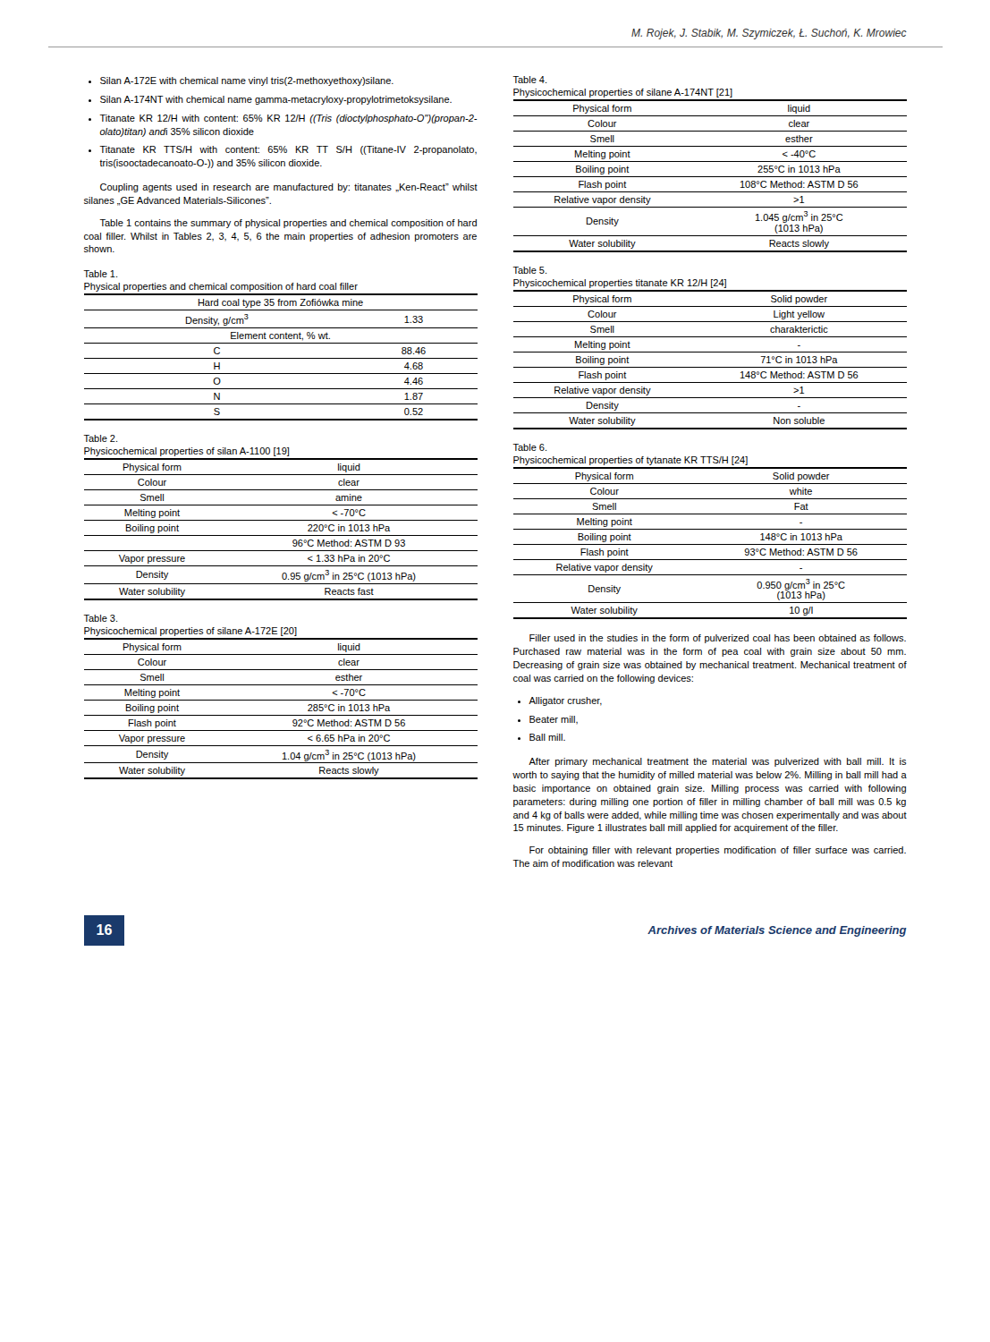M. Rojek, J. Stabik, M. Szymiczek, Ł. Suchoń, K. Mrowiec
Silan A-172E with chemical name vinyl tris(2-methoxyethoxy)silane.
Silan A-174NT with chemical name gamma-metacryloxy-propylotrimetoksysilane.
Titanate KR 12/H with content: 65% KR 12/H ((Tris (dioctylphosphato-O'')(propan-2-olato)titan) andi 35% silicon dioxide
Titanate KR TTS/H with content: 65% KR TT S/H ((Titane-IV 2-propanolato, tris(isooctadecanoato-O-)) and 35% silicon dioxide.
Coupling agents used in research are manufactured by: titanates „Ken-React” whilst silanes „GE Advanced Materials-Silicones”.
Table 1 contains the summary of physical properties and chemical composition of hard coal filler. Whilst in Tables 2, 3, 4, 5, 6 the main properties of adhesion promoters are shown.
Table 1.
Physical properties and chemical composition of hard coal filler
| Hard coal type 35 from Zofiówka mine |
| Density, g/cm 3 | 1.33 |
| Element content, % wt. |
| C | 88.46 |
| H | 4.68 |
| O | 4.46 |
| N | 1.87 |
| S | 0.52 |
Table 2.
Physicochemical properties of silan A-1100 [19]
| Physical form | liquid |
| Colour | clear |
| Smell | amine |
| Melting point | < -70°C |
| Boiling point | 220°C in 1013 hPa |
| | 96°C Method: ASTM D 93 |
| Vapor pressure | < 1.33 hPa in 20°C |
| Density | 0.95 g/cm 3 in 25°C (1013 hPa) |
| Water solubility | Reacts fast |
Table 3.
Physicochemical properties of silane A-172E [20]
| Physical form | liquid |
| Colour | clear |
| Smell | esther |
| Melting point | < -70°C |
| Boiling point | 285°C in 1013 hPa |
| Flash point | 92°C Method: ASTM D 56 |
| Vapor pressure | < 6.65 hPa in 20°C |
| Density | 1.04 g/cm 3 in 25°C (1013 hPa) |
| Water solubility | Reacts slowly |
Table 4.
Physicochemical properties of silane A-174NT [21]
| Physical form | liquid |
| Colour | clear |
| Smell | esther |
| Melting point | < -40°C |
| Boiling point | 255°C in 1013 hPa |
| Flash point | 108°C Method: ASTM D 56 |
| Relative vapor density | >1 |
| Density | 1.045 g/cm 3 in 25°C (1013 hPa) |
| Water solubility | Reacts slowly |
Table 5.
Physicochemical properties titanate KR 12/H [24]
| Physical form | Solid powder |
| Colour | Light yellow |
| Smell | charakterictic |
| Melting point | - |
| Boiling point | 71°C in 1013 hPa |
| Flash point | 148°C Method: ASTM D 56 |
| Relative vapor density | >1 |
| Density | - |
| Water solubility | Non soluble |
Table 6.
Physicochemical properties of tytanate KR TTS/H [24]
| Physical form | Solid powder |
| Colour | white |
| Smell | Fat |
| Melting point | - |
| Boiling point | 148°C in 1013 hPa |
| Flash point | 93°C Method: ASTM D 56 |
| Relative vapor density | - |
| Density | 0.950 g/cm 3 in 25°C (1013 hPa) |
| Water solubility | 10 g/l |
Filler used in the studies in the form of pulverized coal has been obtained as follows. Purchased raw material was in the form of pea coal with grain size about 50 mm. Decreasing of grain size was obtained by mechanical treatment. Mechanical treatment of coal was carried on the following devices:
Alligator crusher,
Beater mill,
Ball mill.
After primary mechanical treatment the material was pulverized with ball mill. It is worth to saying that the humidity of milled material was below 2%. Milling in ball mill had a basic importance on obtained grain size. Milling process was carried with following parameters: during milling one portion of filler in milling chamber of ball mill was 0.5 kg and 4 kg of balls were added, while milling time was chosen experimentally and was about 15 minutes. Figure 1 illustrates ball mill applied for acquirement of the filler.
For obtaining filler with relevant properties modification of filler surface was carried. The aim of modification was relevant
16 Archives of Materials Science and Engineering